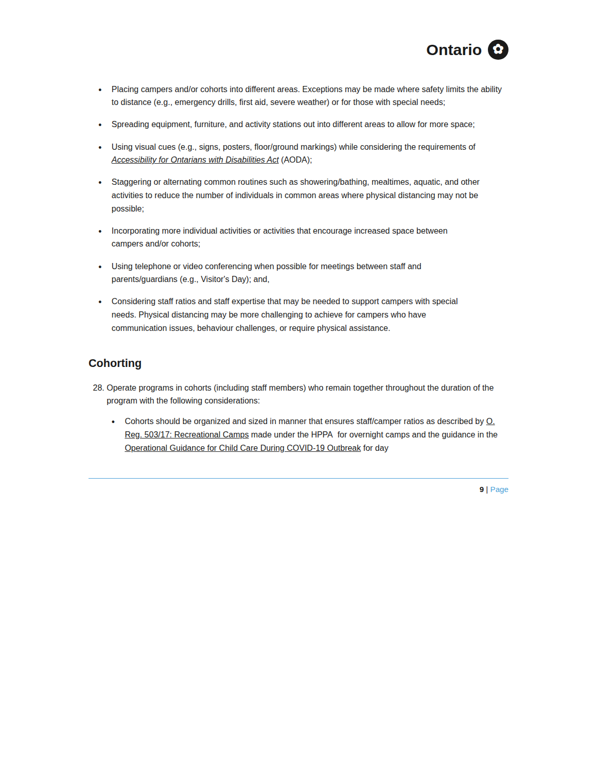Ontario
Placing campers and/or cohorts into different areas. Exceptions may be made where safety limits the ability to distance (e.g., emergency drills, first aid, severe weather) or for those with special needs;
Spreading equipment, furniture, and activity stations out into different areas to allow for more space;
Using visual cues (e.g., signs, posters, floor/ground markings) while considering the requirements of Accessibility for Ontarians with Disabilities Act (AODA);
Staggering or alternating common routines such as showering/bathing, mealtimes, aquatic, and other activities to reduce the number of individuals in common areas where physical distancing may not be possible;
Incorporating more individual activities or activities that encourage increased space between campers and/or cohorts;
Using telephone or video conferencing when possible for meetings between staff and parents/guardians (e.g., Visitor's Day); and,
Considering staff ratios and staff expertise that may be needed to support campers with special needs. Physical distancing may be more challenging to achieve for campers who have communication issues, behaviour challenges, or require physical assistance.
Cohorting
Operate programs in cohorts (including staff members) who remain together throughout the duration of the program with the following considerations:
Cohorts should be organized and sized in manner that ensures staff/camper ratios as described by O. Reg. 503/17: Recreational Camps made under the HPPA for overnight camps and the guidance in the Operational Guidance for Child Care During COVID-19 Outbreak for day
9 | Page